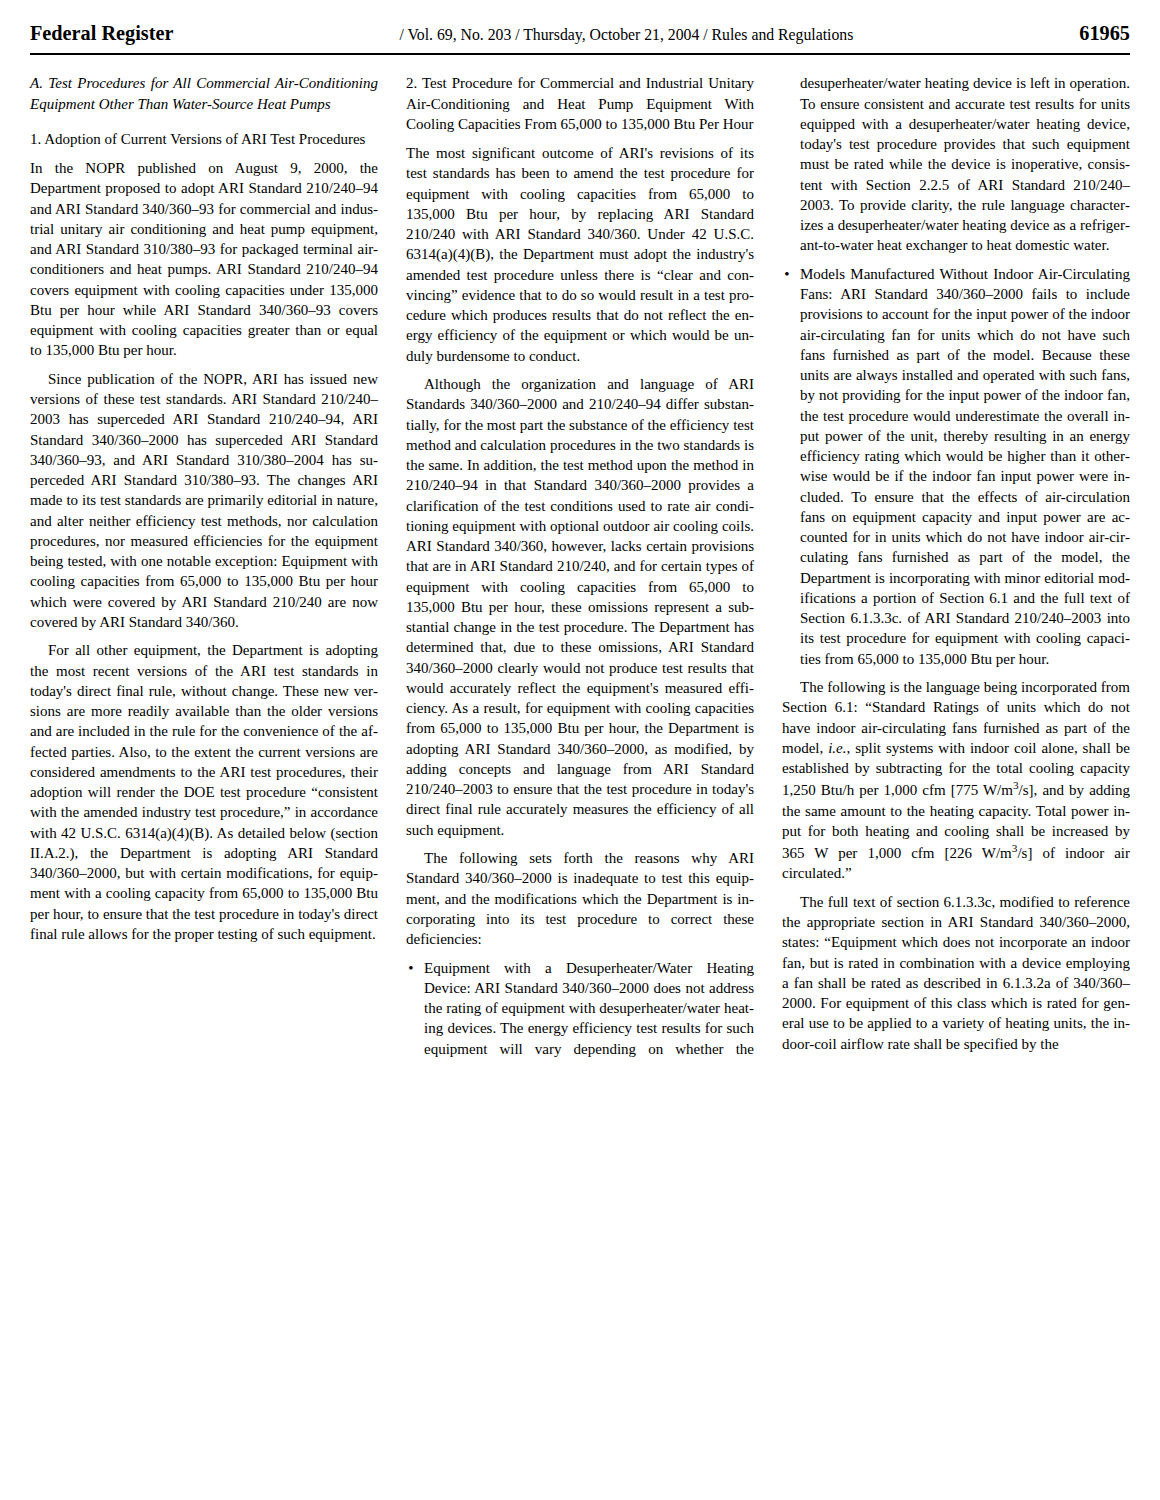Federal Register
/ Vol. 69, No. 203 / Thursday, October 21, 2004 / Rules and Regulations
61965
A. Test Procedures for All Commercial Air-Conditioning Equipment Other Than Water-Source Heat Pumps
1. Adoption of Current Versions of ARI Test Procedures
In the NOPR published on August 9, 2000, the Department proposed to adopt ARI Standard 210/240–94 and ARI Standard 340/360–93 for commercial and industrial unitary air conditioning and heat pump equipment, and ARI Standard 310/380–93 for packaged terminal air-conditioners and heat pumps. ARI Standard 210/240–94 covers equipment with cooling capacities under 135,000 Btu per hour while ARI Standard 340/360–93 covers equipment with cooling capacities greater than or equal to 135,000 Btu per hour.
Since publication of the NOPR, ARI has issued new versions of these test standards. ARI Standard 210/240–2003 has superceded ARI Standard 210/240–94, ARI Standard 340/360–2000 has superceded ARI Standard 340/360–93, and ARI Standard 310/380–2004 has superceded ARI Standard 310/380–93. The changes ARI made to its test standards are primarily editorial in nature, and alter neither efficiency test methods, nor calculation procedures, nor measured efficiencies for the equipment being tested, with one notable exception: Equipment with cooling capacities from 65,000 to 135,000 Btu per hour which were covered by ARI Standard 210/240 are now covered by ARI Standard 340/360.
For all other equipment, the Department is adopting the most recent versions of the ARI test standards in today's direct final rule, without change. These new versions are more readily available than the older versions and are included in the rule for the convenience of the affected parties. Also, to the extent the current versions are considered amendments to the ARI test procedures, their adoption will render the DOE test procedure “consistent with the amended industry test procedure,” in accordance with 42 U.S.C. 6314(a)(4)(B). As detailed below (section II.A.2.), the Department is adopting ARI Standard 340/360–2000, but with certain modifications, for equipment with a cooling capacity from 65,000 to 135,000 Btu per hour, to ensure that the test procedure in today's direct final rule allows for the proper testing of such equipment.
2. Test Procedure for Commercial and Industrial Unitary Air-Conditioning and Heat Pump Equipment With Cooling Capacities From 65,000 to 135,000 Btu Per Hour
The most significant outcome of ARI's revisions of its test standards has been to amend the test procedure for equipment with cooling capacities from 65,000 to 135,000 Btu per hour, by replacing ARI Standard 210/240 with ARI Standard 340/360. Under 42 U.S.C. 6314(a)(4)(B), the Department must adopt the industry's amended test procedure unless there is “clear and convincing” evidence that to do so would result in a test procedure which produces results that do not reflect the energy efficiency of the equipment or which would be unduly burdensome to conduct.
Although the organization and language of ARI Standards 340/360–2000 and 210/240–94 differ substantially, for the most part the substance of the efficiency test method and calculation procedures in the two standards is the same. In addition, the test method upon the method in 210/240–94 in that Standard 340/360–2000 provides a clarification of the test conditions used to rate air conditioning equipment with optional outdoor air cooling coils. ARI Standard 340/360, however, lacks certain provisions that are in ARI Standard 210/240, and for certain types of equipment with cooling capacities from 65,000 to 135,000 Btu per hour, these omissions represent a substantial change in the test procedure. The Department has determined that, due to these omissions, ARI Standard 340/360–2000 clearly would not produce test results that would accurately reflect the equipment's measured efficiency. As a result, for equipment with cooling capacities from 65,000 to 135,000 Btu per hour, the Department is adopting ARI Standard 340/360–2000, as modified, by adding concepts and language from ARI Standard 210/240–2003 to ensure that the test procedure in today's direct final rule accurately measures the efficiency of all such equipment.
The following sets forth the reasons why ARI Standard 340/360–2000 is inadequate to test this equipment, and the modifications which the Department is incorporating into its test procedure to correct these deficiencies:
Equipment with a Desuperheater/Water Heating Device: ARI Standard 340/360–2000 does not address the rating of equipment with desuperheater/water heating devices. The energy efficiency test results for such equipment will vary depending on whether the desuperheater/water heating device is left in operation. To ensure consistent and accurate test results for units equipped with a desuperheater/water heating device, today's test procedure provides that such equipment must be rated while the device is inoperative, consistent with Section 2.2.5 of ARI Standard 210/240–2003. To provide clarity, the rule language characterizes a desuperheater/water heating device as a refrigerant-to-water heat exchanger to heat domestic water.
Models Manufactured Without Indoor Air-Circulating Fans: ARI Standard 340/360–2000 fails to include provisions to account for the input power of the indoor air-circulating fan for units which do not have such fans furnished as part of the model. Because these units are always installed and operated with such fans, by not providing for the input power of the indoor fan, the test procedure would underestimate the overall input power of the unit, thereby resulting in an energy efficiency rating which would be higher than it otherwise would be if the indoor fan input power were included. To ensure that the effects of air-circulation fans on equipment capacity and input power are accounted for in units which do not have indoor air-circulating fans furnished as part of the model, the Department is incorporating with minor editorial modifications a portion of Section 6.1 and the full text of Section 6.1.3.3c. of ARI Standard 210/240–2003 into its test procedure for equipment with cooling capacities from 65,000 to 135,000 Btu per hour.
The following is the language being incorporated from Section 6.1: “Standard Ratings of units which do not have indoor air-circulating fans furnished as part of the model, i.e., split systems with indoor coil alone, shall be established by subtracting for the total cooling capacity 1,250 Btu/h per 1,000 cfm [775 W/m3/s], and by adding the same amount to the heating capacity. Total power input for both heating and cooling shall be increased by 365 W per 1,000 cfm [226 W/m3/s] of indoor air circulated.”
The full text of section 6.1.3.3c, modified to reference the appropriate section in ARI Standard 340/360–2000, states: “Equipment which does not incorporate an indoor fan, but is rated in combination with a device employing a fan shall be rated as described in 6.1.3.2a of 340/360–2000. For equipment of this class which is rated for general use to be applied to a variety of heating units, the indoor-coil airflow rate shall be specified by the